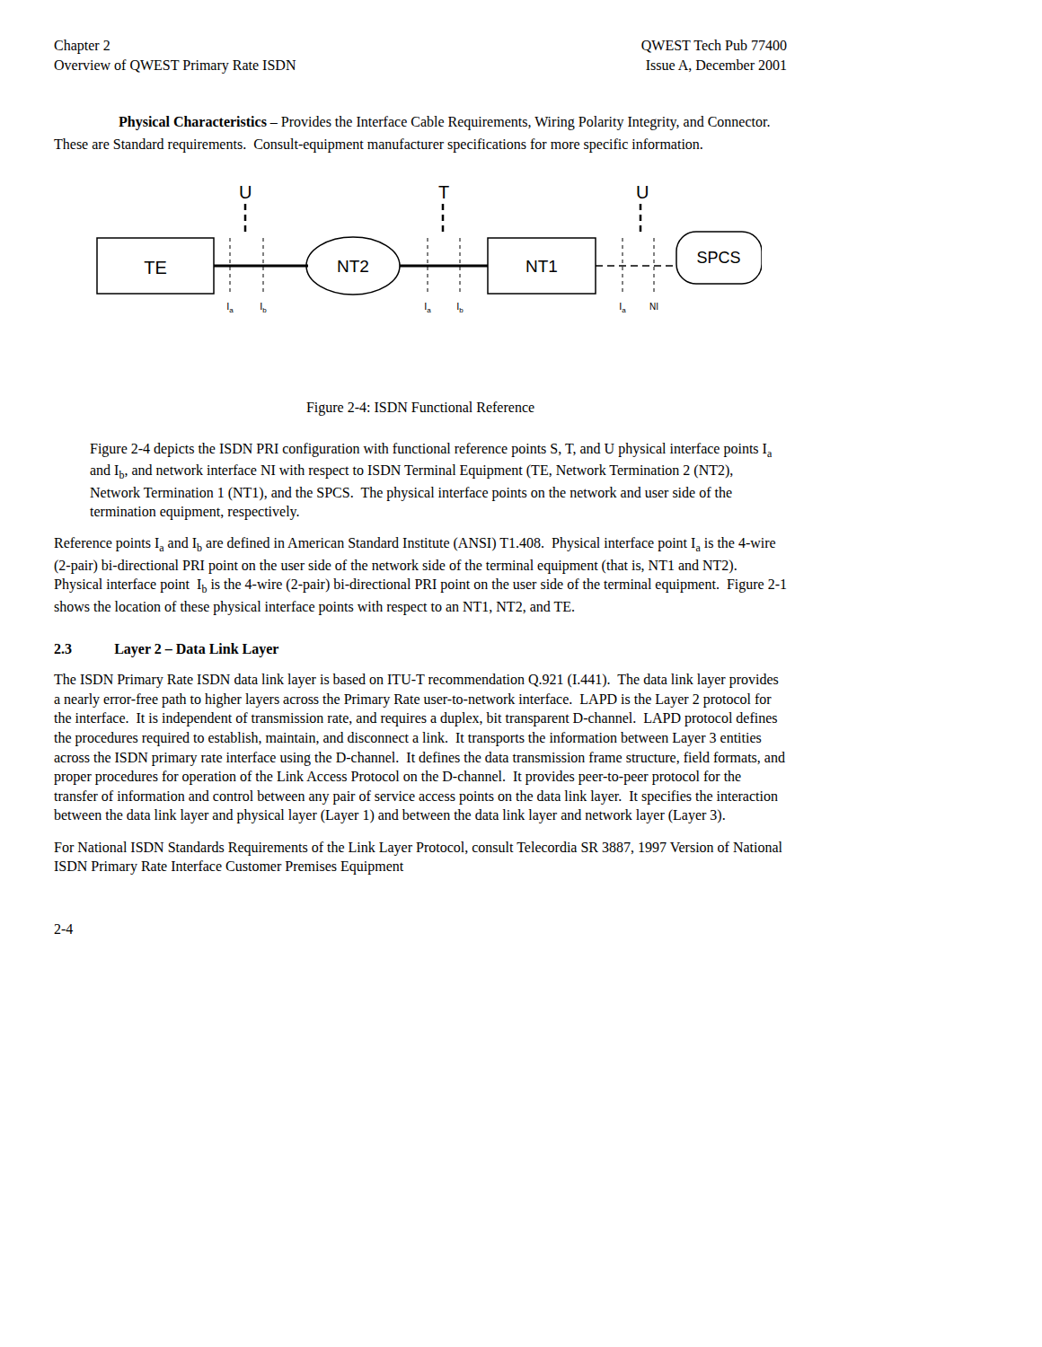Chapter 2
Overview of QWEST Primary Rate ISDN
QWEST Tech Pub 77400
Issue A, December 2001
Physical Characteristics – Provides the Interface Cable Requirements, Wiring Polarity Integrity, and Connector.
These are Standard requirements. Consult-equipment manufacturer specifications for more specific information.
U T U TE Ia Ib NT2 Ia Ib NT1 Ia NI SPCS
Figure 2-4: ISDN Functional Reference
Figure 2-4 depicts the ISDN PRI configuration with functional reference points S, T, and U physical interface points Ia and Ib, and network interface NI with respect to ISDN Terminal Equipment (TE, Network Termination 2 (NT2), Network Termination 1 (NT1), and the SPCS. The physical interface points on the network and user side of the termination equipment, respectively.
Reference points Ia and Ib are defined in American Standard Institute (ANSI) T1.408. Physical interface point Ia is the 4-wire (2-pair) bi-directional PRI point on the user side of the network side of the terminal equipment (that is, NT1 and NT2). Physical interface point Ib is the 4-wire (2-pair) bi-directional PRI point on the user side of the terminal equipment. Figure 2-1 shows the location of these physical interface points with respect to an NT1, NT2, and TE.
2.3 Layer 2 – Data Link Layer
The ISDN Primary Rate ISDN data link layer is based on ITU-T recommendation Q.921 (I.441). The data link layer provides a nearly error-free path to higher layers across the Primary Rate user-to-network interface. LAPD is the Layer 2 protocol for the interface. It is independent of transmission rate, and requires a duplex, bit transparent D-channel. LAPD protocol defines the procedures required to establish, maintain, and disconnect a link. It transports the information between Layer 3 entities across the ISDN primary rate interface using the D-channel. It defines the data transmission frame structure, field formats, and proper procedures for operation of the Link Access Protocol on the D-channel. It provides peer-to-peer protocol for the transfer of information and control between any pair of service access points on the data link layer. It specifies the interaction between the data link layer and physical layer (Layer 1) and between the data link layer and network layer (Layer 3).
For National ISDN Standards Requirements of the Link Layer Protocol, consult Telecordia SR 3887, 1997 Version of National ISDN Primary Rate Interface Customer Premises Equipment
2-4